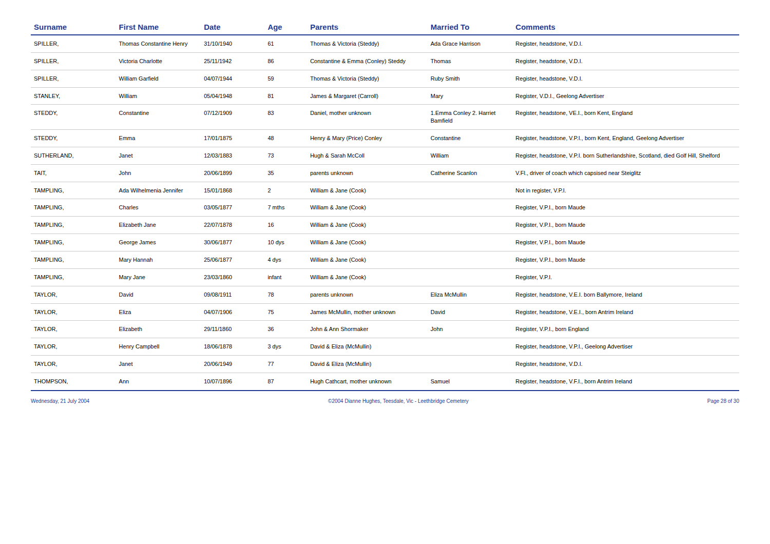| Surname | First Name | Date | Age | Parents | Married To | Comments |
| --- | --- | --- | --- | --- | --- | --- |
| SPILLER, | Thomas Constantine Henry | 31/10/1940 | 61 | Thomas & Victoria (Steddy) | Ada Grace Harrison | Register, headstone, V.D.I. |
| SPILLER, | Victoria Charlotte | 25/11/1942 | 86 | Constantine & Emma (Conley) Steddy | Thomas | Register, headstone, V.D.I. |
| SPILLER, | William Garfield | 04/07/1944 | 59 | Thomas & Victoria (Steddy) | Ruby Smith | Register, headstone, V.D.I. |
| STANLEY, | William | 05/04/1948 | 81 | James & Margaret (Carroll) | Mary | Register, V.D.I., Geelong Advertiser |
| STEDDY, | Constantine | 07/12/1909 | 83 | Daniel, mother unknown | 1.Emma Conley 2. Harriet Bamfield | Register, headstone, VE.I., born Kent, England |
| STEDDY, | Emma | 17/01/1875 | 48 | Henry & Mary (Price) Conley | Constantine | Register, headstone, V.P.I., born Kent, England, Geelong Advertiser |
| SUTHERLAND, | Janet | 12/03/1883 | 73 | Hugh & Sarah McColl | William | Register, headstone, V.P.I. born Sutherlandshire, Scotland, died Golf Hill, Shelford |
| TAIT, | John | 20/06/1899 | 35 | parents unknown | Catherine Scanlon | V.Fl., driver of coach which capsised near Steiglitz |
| TAMPLING, | Ada Wilhelmenia Jennifer | 15/01/1868 | 2 | William & Jane (Cook) | | Not in register, V.P.I. |
| TAMPLING, | Charles | 03/05/1877 | 7 mths | William & Jane (Cook) | | Register, V.P.I., born Maude |
| TAMPLING, | Elizabeth Jane | 22/07/1878 | 16 | William & Jane (Cook) | | Register, V.P.I., born Maude |
| TAMPLING, | George James | 30/06/1877 | 10 dys | William & Jane (Cook) | | Register, V.P.I., born Maude |
| TAMPLING, | Mary Hannah | 25/06/1877 | 4 dys | William & Jane (Cook) | | Register, V.P.I., born Maude |
| TAMPLING, | Mary Jane | 23/03/1860 | infant | William & Jane (Cook) | | Register, V.P.I. |
| TAYLOR, | David | 09/08/1911 | 78 | parents unknown | Eliza McMullin | Register, headstone, V.E.I. born Ballymore, Ireland |
| TAYLOR, | Eliza | 04/07/1906 | 75 | James McMullin, mother unknown | David | Register, headstone, V.E.I., born Antrim Ireland |
| TAYLOR, | Elizabeth | 29/11/1860 | 36 | John & Ann Shormaker | John | Register, V.P.I., born England |
| TAYLOR, | Henry Campbell | 18/06/1878 | 3 dys | David & Eliza (McMullin) | | Register, headstone, V.P.I., Geelong Advertiser |
| TAYLOR, | Janet | 20/06/1949 | 77 | David & Eliza (McMullin) | | Register, headstone, V.D.I. |
| THOMPSON, | Ann | 10/07/1896 | 87 | Hugh Cathcart, mother unknown | Samuel | Register, headstone, V.F.I., born Antrim Ireland |
Wednesday, 21 July 2004
©2004 Dianne Hughes, Teesdale, Vic - Leethbridge Cemetery
Page 28 of 30